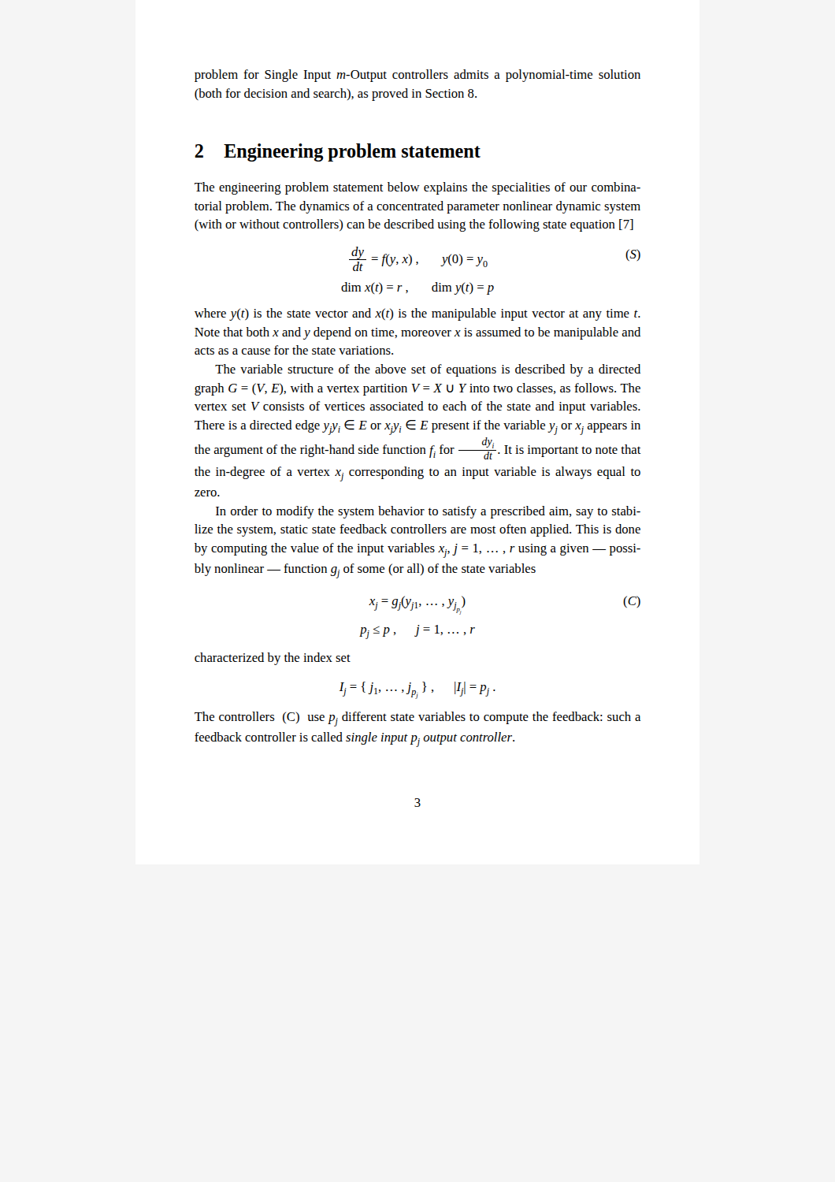problem for Single Input m-Output controllers admits a polynomial-time solution (both for decision and search), as proved in Section 8.
2 Engineering problem statement
The engineering problem statement below explains the specialities of our combinatorial problem. The dynamics of a concentrated parameter nonlinear dynamic system (with or without controllers) can be described using the following state equation [7]
dy dt = f(y, x) , y(0) = y0 (S)
dim x(t) = r , dim y(t) = p
where y(t) is the state vector and x(t) is the manipulable input vector at any time t. Note that both x and y depend on time, moreover x is assumed to be manipulable and acts as a cause for the state variations.
The variable structure of the above set of equations is described by a directed graph G = (V, E), with a vertex partition V = X ∪ Y into two classes, as follows. The vertex set V consists of vertices associated to each of the state and input variables. There is a directed edge yjyi ∈ E or xjyi ∈ E present if the variable yj or xj appears in the argument of the right-hand side function fi for dyi dt. It is important to note that the in-degree of a vertex xj corresponding to an input variable is always equal to zero.
In order to modify the system behavior to satisfy a prescribed aim, say to stabilize the system, static state feedback controllers are most often applied. This is done by computing the value of the input variables xj, j = 1, … , r using a given — possibly nonlinear — function gj of some (or all) of the state variables
xj = gj(yj1, … , yjpj) (C)
pj ≤ p , j = 1, … , r
characterized by the index set
Ij = { j1, … , jpj } , |Ij| = pj .
The controllers (C) use pj different state variables to compute the feedback: such a feedback controller is called single input pj output controller.
3